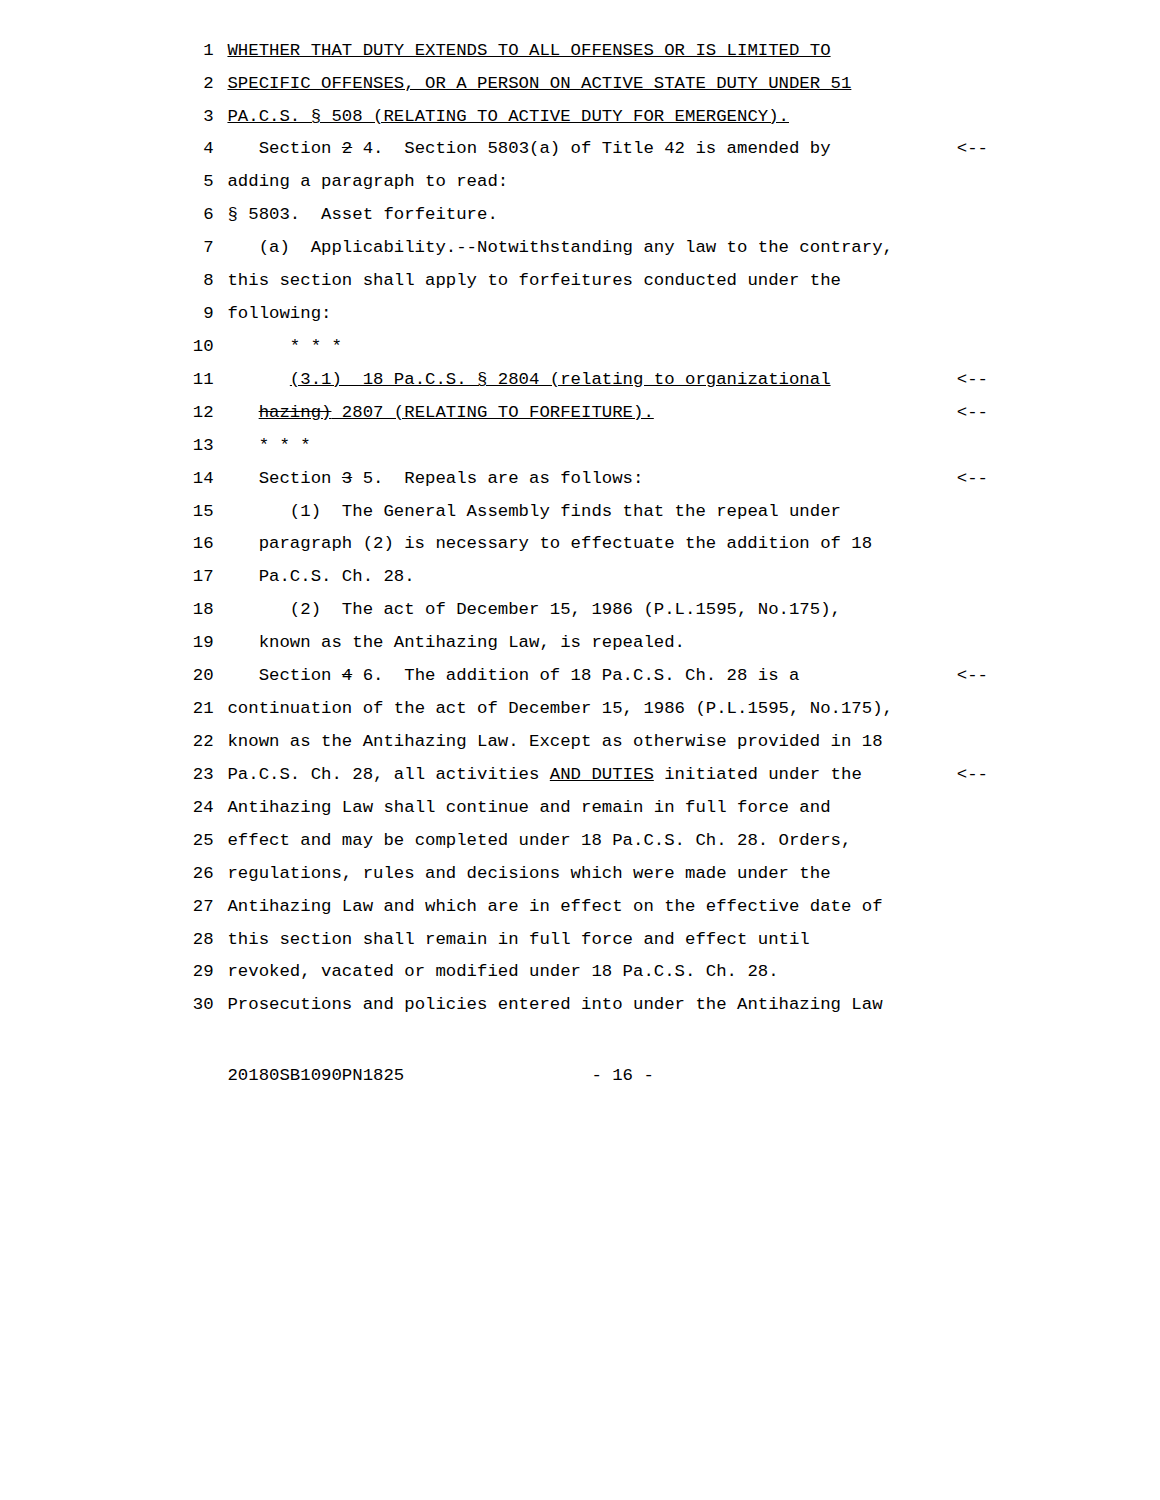WHETHER THAT DUTY EXTENDS TO ALL OFFENSES OR IS LIMITED TO
SPECIFIC OFFENSES, OR A PERSON ON ACTIVE STATE DUTY UNDER 51
PA.C.S. § 508 (RELATING TO ACTIVE DUTY FOR EMERGENCY).
<-- Section 2 4. Section 5803(a) of Title 42 is amended by
adding a paragraph to read:
§ 5803. Asset forfeiture.
(a) Applicability.--Notwithstanding any law to the contrary,
this section shall apply to forfeitures conducted under the
following:
* * *
<-- (3.1) 18 Pa.C.S. § 2804 (relating to organizational
<-- hazing) 2807 (RELATING TO FORFEITURE).
* * *
<-- Section 3 5. Repeals are as follows:
(1) The General Assembly finds that the repeal under
paragraph (2) is necessary to effectuate the addition of 18
Pa.C.S. Ch. 28.
(2) The act of December 15, 1986 (P.L.1595, No.175),
known as the Antihazing Law, is repealed.
<-- Section 4 6. The addition of 18 Pa.C.S. Ch. 28 is a
continuation of the act of December 15, 1986 (P.L.1595, No.175),
known as the Antihazing Law. Except as otherwise provided in 18
<--Pa.C.S. Ch. 28, all activities AND DUTIES initiated under the
Antihazing Law shall continue and remain in full force and
effect and may be completed under 18 Pa.C.S. Ch. 28. Orders,
regulations, rules and decisions which were made under the
Antihazing Law and which are in effect on the effective date of
this section shall remain in full force and effect until
revoked, vacated or modified under 18 Pa.C.S. Ch. 28.
Prosecutions and policies entered into under the Antihazing Law
20180SB1090PN1825 - 16 -